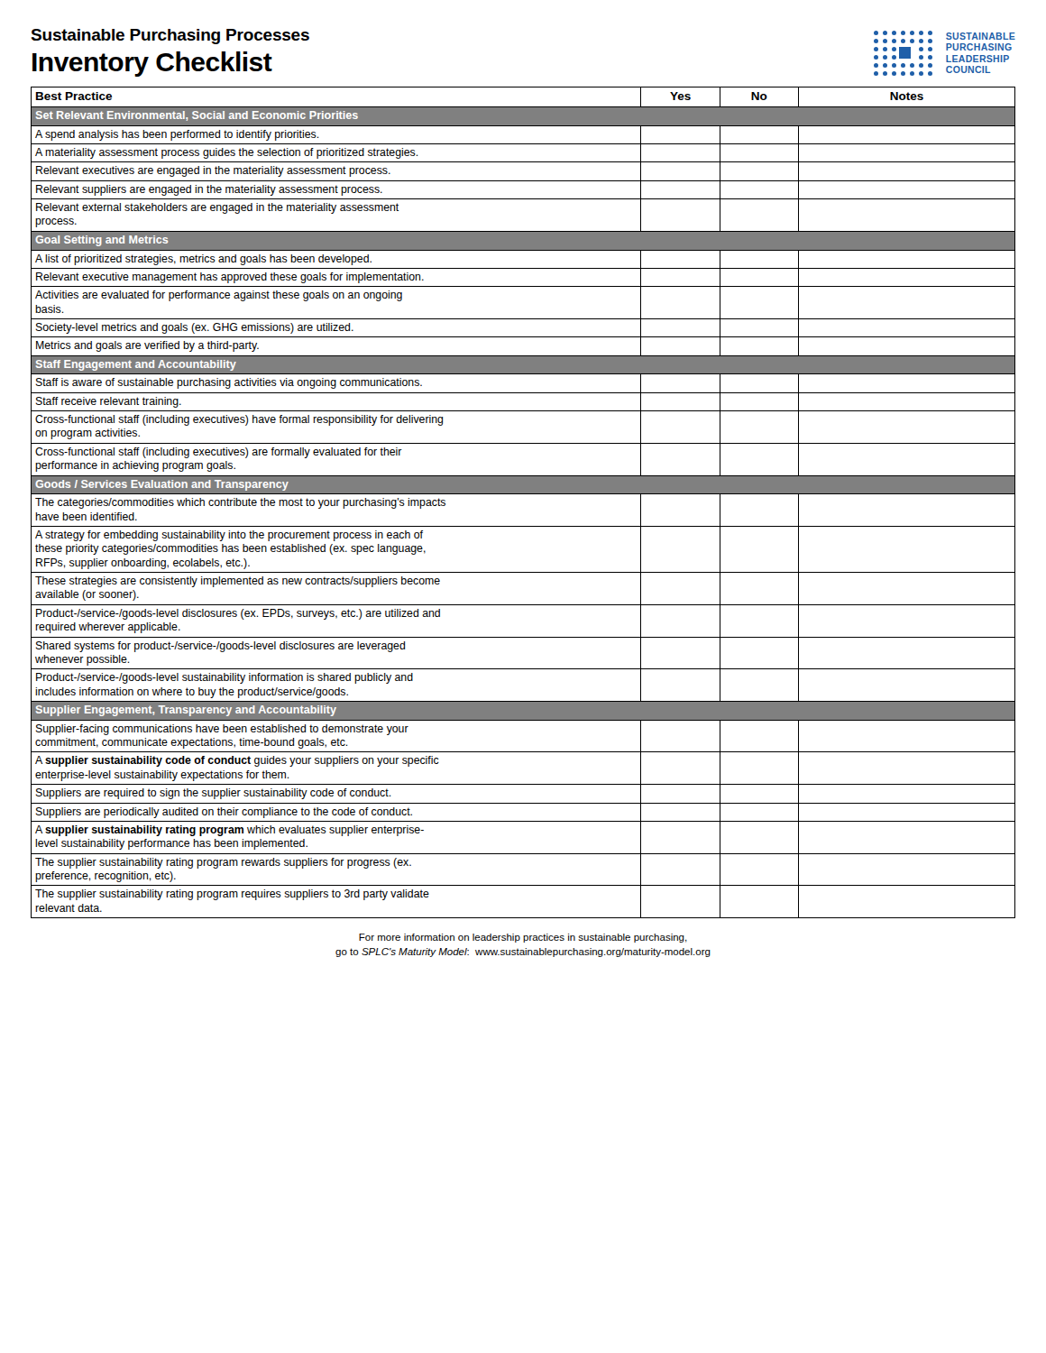Sustainable Purchasing Processes
Inventory Checklist
SUSTAINABLE
PURCHASING
LEADERSHIP
COUNCIL
| Best Practice | Yes | No | Notes |
| --- | --- | --- | --- |
| Set Relevant Environmental, Social and Economic Priorities |
| A spend analysis has been performed to identify priorities. | | | |
| A materiality assessment process guides the selection of prioritized strategies. | | | |
| Relevant executives are engaged in the materiality assessment process. | | | |
| Relevant suppliers are engaged in the materiality assessment process. | | | |
| Relevant external stakeholders are engaged in the materiality assessment process. | | | |
| Goal Setting and Metrics |
| A list of prioritized strategies, metrics and goals has been developed. | | | |
| Relevant executive management has approved these goals for implementation. | | | |
| Activities are evaluated for performance against these goals on an ongoing basis. | | | |
| Society-level metrics and goals (ex. GHG emissions) are utilized. | | | |
| Metrics and goals are verified by a third-party. | | | |
| Staff Engagement and Accountability |
| Staff is aware of sustainable purchasing activities via ongoing communications. | | | |
| Staff receive relevant training. | | | |
| Cross-functional staff (including executives) have formal responsibility for delivering on program activities. | | | |
| Cross-functional staff (including executives) are formally evaluated for their performance in achieving program goals. | | | |
| Goods / Services Evaluation and Transparency |
| The categories/commodities which contribute the most to your purchasing's impacts have been identified. | | | |
| A strategy for embedding sustainability into the procurement process in each of these priority categories/commodities has been established (ex. spec language, RFPs, supplier onboarding, ecolabels, etc.). | | | |
| These strategies are consistently implemented as new contracts/suppliers become available (or sooner). | | | |
| Product-/service-/goods-level disclosures (ex. EPDs, surveys, etc.) are utilized and required wherever applicable. | | | |
| Shared systems for product-/service-/goods-level disclosures are leveraged whenever possible. | | | |
| Product-/service-/goods-level sustainability information is shared publicly and includes information on where to buy the product/service/goods. | | | |
| Supplier Engagement, Transparency and Accountability |
| Supplier-facing communications have been established to demonstrate your commitment, communicate expectations, time-bound goals, etc. | | | |
| A supplier sustainability code of conduct guides your suppliers on your specific enterprise-level sustainability expectations for them. | | | |
| Suppliers are required to sign the supplier sustainability code of conduct. | | | |
| Suppliers are periodically audited on their compliance to the code of conduct. | | | |
| A supplier sustainability rating program which evaluates supplier enterprise- level sustainability performance has been implemented. | | | |
| The supplier sustainability rating program rewards suppliers for progress (ex. preference, recognition, etc). | | | |
| The supplier sustainability rating program requires suppliers to 3rd party validate relevant data. | | | |
For more information on leadership practices in sustainable purchasing,
go to SPLC's Maturity Model: www.sustainablepurchasing.org/maturity-model.org